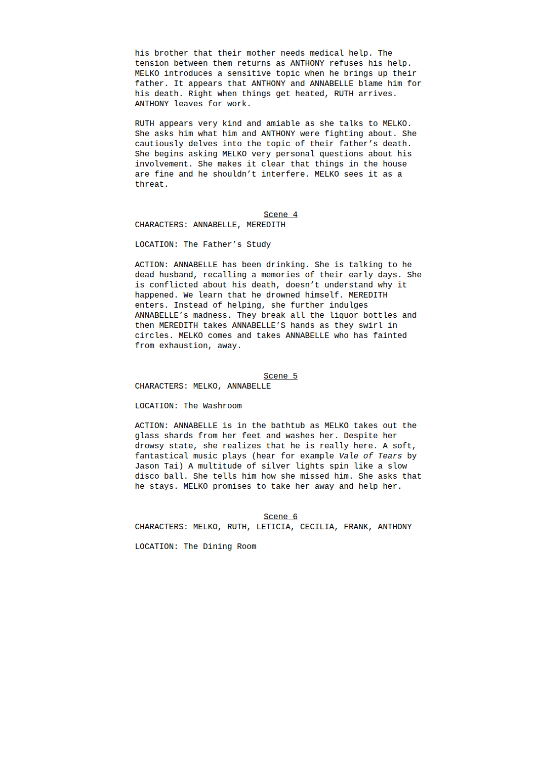his brother that their mother needs medical help. The tension between them returns as ANTHONY refuses his help. MELKO introduces a sensitive topic when he brings up their father. It appears that ANTHONY and ANNABELLE blame him for his death. Right when things get heated, RUTH arrives. ANTHONY leaves for work.
RUTH appears very kind and amiable as she talks to MELKO. She asks him what him and ANTHONY were fighting about. She cautiously delves into the topic of their father’s death. She begins asking MELKO very personal questions about his involvement. She makes it clear that things in the house are fine and he shouldn’t interfere. MELKO sees it as a threat.
Scene 4
CHARACTERS: ANNABELLE, MEREDITH
LOCATION: The Father’s Study
ACTION: ANNABELLE has been drinking. She is talking to he dead husband, recalling a memories of their early days. She is conflicted about his death, doesn’t understand why it happened. We learn that he drowned himself. MEREDITH enters. Instead of helping, she further indulges ANNABELLE’s madness. They break all the liquor bottles and then MEREDITH takes ANNABELLE’S hands as they swirl in circles. MELKO comes and takes ANNABELLE who has fainted from exhaustion, away.
Scene 5
CHARACTERS: MELKO, ANNABELLE
LOCATION: The Washroom
ACTION: ANNABELLE is in the bathtub as MELKO takes out the glass shards from her feet and washes her. Despite her drowsy state, she realizes that he is really here. A soft, fantastical music plays (hear for example Vale of Tears by Jason Tai) A multitude of silver lights spin like a slow disco ball. She tells him how she missed him. She asks that he stays. MELKO promises to take her away and help her.
Scene 6
CHARACTERS: MELKO, RUTH, LETICIA, CECILIA, FRANK, ANTHONY
LOCATION: The Dining Room